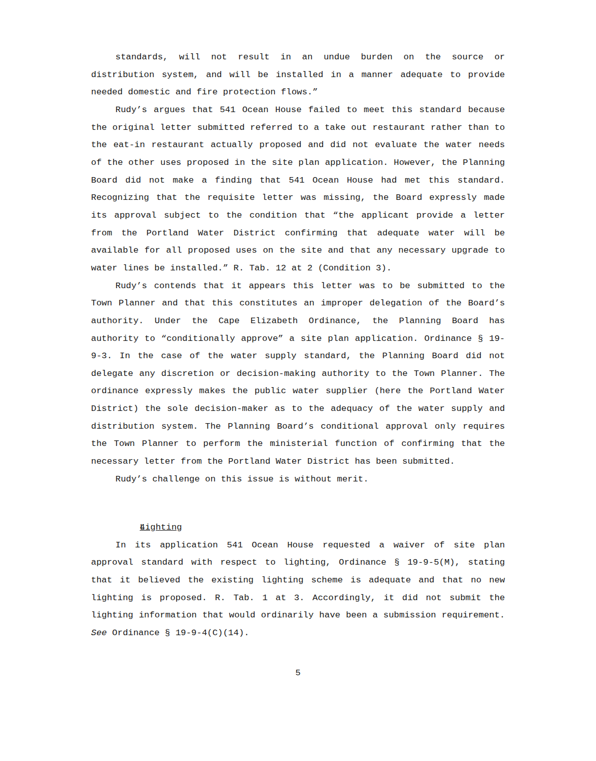standards, will not result in an undue burden on the source or distribution system, and will be installed in a manner adequate to provide needed domestic and fire protection flows.”
Rudy’s argues that 541 Ocean House failed to meet this standard because the original letter submitted referred to a take out restaurant rather than to the eat-in restaurant actually proposed and did not evaluate the water needs of the other uses proposed in the site plan application. However, the Planning Board did not make a finding that 541 Ocean House had met this standard. Recognizing that the requisite letter was missing, the Board expressly made its approval subject to the condition that “the applicant provide a letter from the Portland Water District confirming that adequate water will be available for all proposed uses on the site and that any necessary upgrade to water lines be installed.” R. Tab. 12 at 2 (Condition 3).
Rudy’s contends that it appears this letter was to be submitted to the Town Planner and that this constitutes an improper delegation of the Board’s authority. Under the Cape Elizabeth Ordinance, the Planning Board has authority to “conditionally approve” a site plan application. Ordinance § 19-9-3. In the case of the water supply standard, the Planning Board did not delegate any discretion or decision-making authority to the Town Planner. The ordinance expressly makes the public water supplier (here the Portland Water District) the sole decision-maker as to the adequacy of the water supply and distribution system. The Planning Board’s conditional approval only requires the Town Planner to perform the ministerial function of confirming that the necessary letter from the Portland Water District has been submitted.
Rudy’s challenge on this issue is without merit.
4. Lighting
In its application 541 Ocean House requested a waiver of site plan approval standard with respect to lighting, Ordinance § 19-9-5(M), stating that it believed the existing lighting scheme is adequate and that no new lighting is proposed. R. Tab. 1 at 3. Accordingly, it did not submit the lighting information that would ordinarily have been a submission requirement. See Ordinance § 19-9-4(C)(14).
5